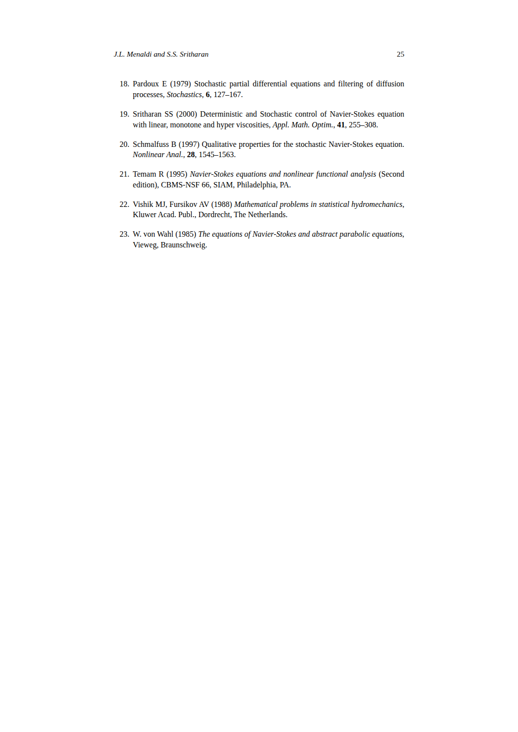J.L. Menaldi and S.S. Sritharan 25
18. Pardoux E (1979) Stochastic partial differential equations and filtering of diffusion processes, Stochastics, 6, 127–167.
19. Sritharan SS (2000) Deterministic and Stochastic control of Navier-Stokes equation with linear, monotone and hyper viscosities, Appl. Math. Optim., 41, 255–308.
20. Schmalfuss B (1997) Qualitative properties for the stochastic Navier-Stokes equation. Nonlinear Anal., 28, 1545–1563.
21. Temam R (1995) Navier-Stokes equations and nonlinear functional analysis (Second edition), CBMS-NSF 66, SIAM, Philadelphia, PA.
22. Vishik MJ, Fursikov AV (1988) Mathematical problems in statistical hydromechanics, Kluwer Acad. Publ., Dordrecht, The Netherlands.
23. W. von Wahl (1985) The equations of Navier-Stokes and abstract parabolic equations, Vieweg, Braunschweig.